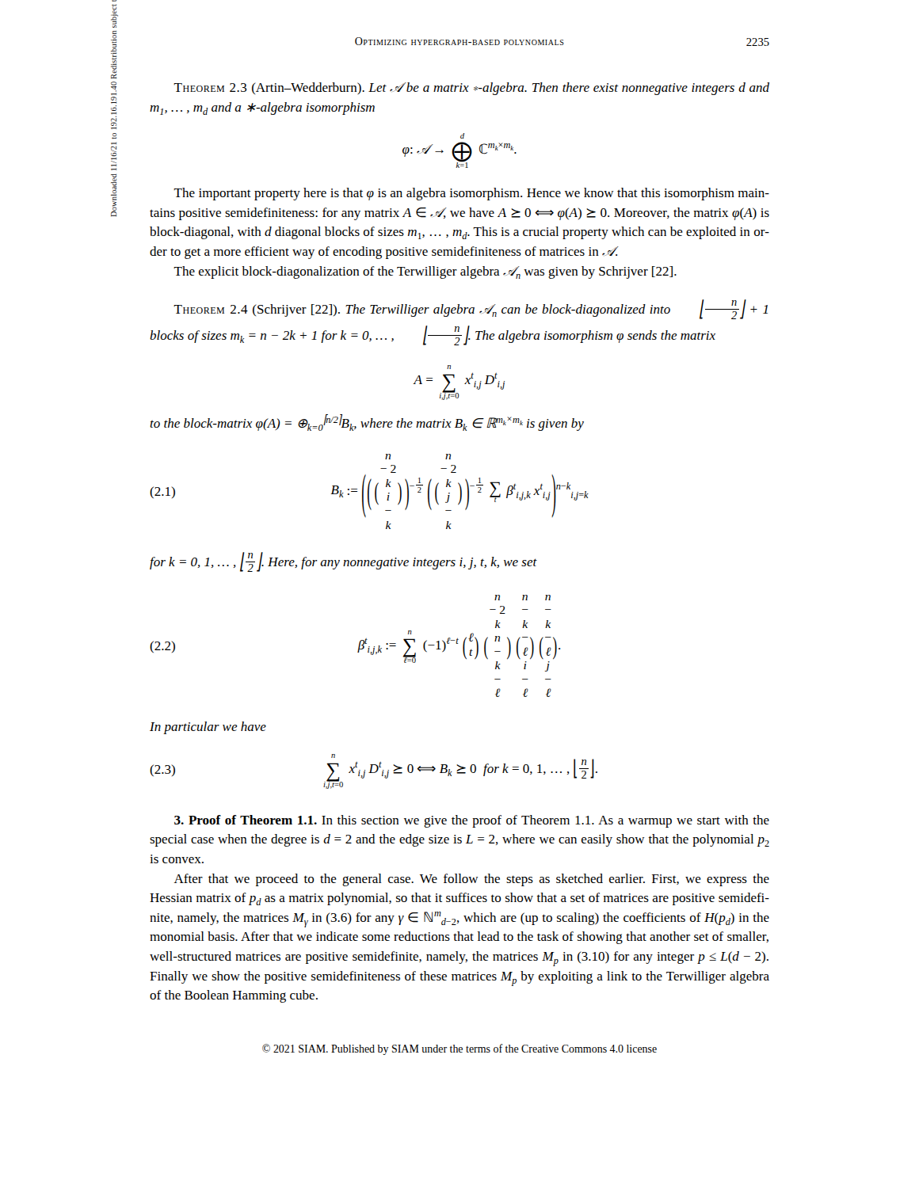Downloaded 11/16/21 to 192.16.191.40 Redistribution subject to CCBY license
Optimizing hypergraph-based polynomials 2235
Theorem 2.3 (Artin–Wedderburn). Let 𝒜 be a matrix ∗-algebra. Then there exist nonnegative integers d and m1, … , md and a ∗-algebra isomorphism
φ: 𝒜 → d ⨁ k=1 ℂmk×mk.
The important property here is that φ is an algebra isomorphism. Hence we know that this isomorphism maintains positive semidefiniteness: for any matrix A ∈ 𝒜, we have A ⪰ 0 ⟺ φ(A) ⪰ 0. Moreover, the matrix φ(A) is block-diagonal, with d diagonal blocks of sizes m1, … , md. This is a crucial property which can be exploited in order to get a more efficient way of encoding positive semidefiniteness of matrices in 𝒜.
The explicit block-diagonalization of the Terwilliger algebra 𝒜n was given by Schrijver [22].
Theorem 2.4 (Schrijver [22]). The Terwilliger algebra 𝒜n can be block-diagonalized into n 2 + 1 blocks of sizes mk = n − 2k + 1 for k = 0, … , n 2. The algebra isomorphism φ sends the matrix
A = n ∑ i,j,t=0 xti,j Dti,j
to the block-matrix φ(A) = ⊕k=0n/2Bk, where the matrix Bk ∈ ℝmk×mk is given by
(2.1) Bk := n − 2k i − k −12 n − 2k j − k −12 ∑ t βti,j,k xti,j n−ki,j=k
for k = 0, 1, … , n 2. Here, for any nonnegative integers i, j, t, k, we set
(2.2) βti,j,k := n ∑ ℓ=0 (−1)ℓ−t ℓt n − 2k n − k − ℓ n − k − ℓ i − ℓ n − k − ℓ j − ℓ.
In particular we have
(2.3) n ∑ i,j,t=0 xti,j Dti,j ⪰ 0 ⟺ Bk ⪰ 0 for k = 0, 1, … , n 2.
3. Proof of Theorem 1.1. In this section we give the proof of Theorem 1.1. As a warmup we start with the special case when the degree is d = 2 and the edge size is L = 2, where we can easily show that the polynomial p2 is convex.
After that we proceed to the general case. We follow the steps as sketched earlier. First, we express the Hessian matrix of pd as a matrix polynomial, so that it suffices to show that a set of matrices are positive semidefinite, namely, the matrices Mγ in (3.6) for any γ ∈ ℕmd−2, which are (up to scaling) the coefficients of H(pd) in the monomial basis. After that we indicate some reductions that lead to the task of showing that another set of smaller, well-structured matrices are positive semidefinite, namely, the matrices Mp in (3.10) for any integer p ≤ L(d − 2). Finally we show the positive semidefiniteness of these matrices Mp by exploiting a link to the Terwilliger algebra of the Boolean Hamming cube.
© 2021 SIAM. Published by SIAM under the terms of the Creative Commons 4.0 license